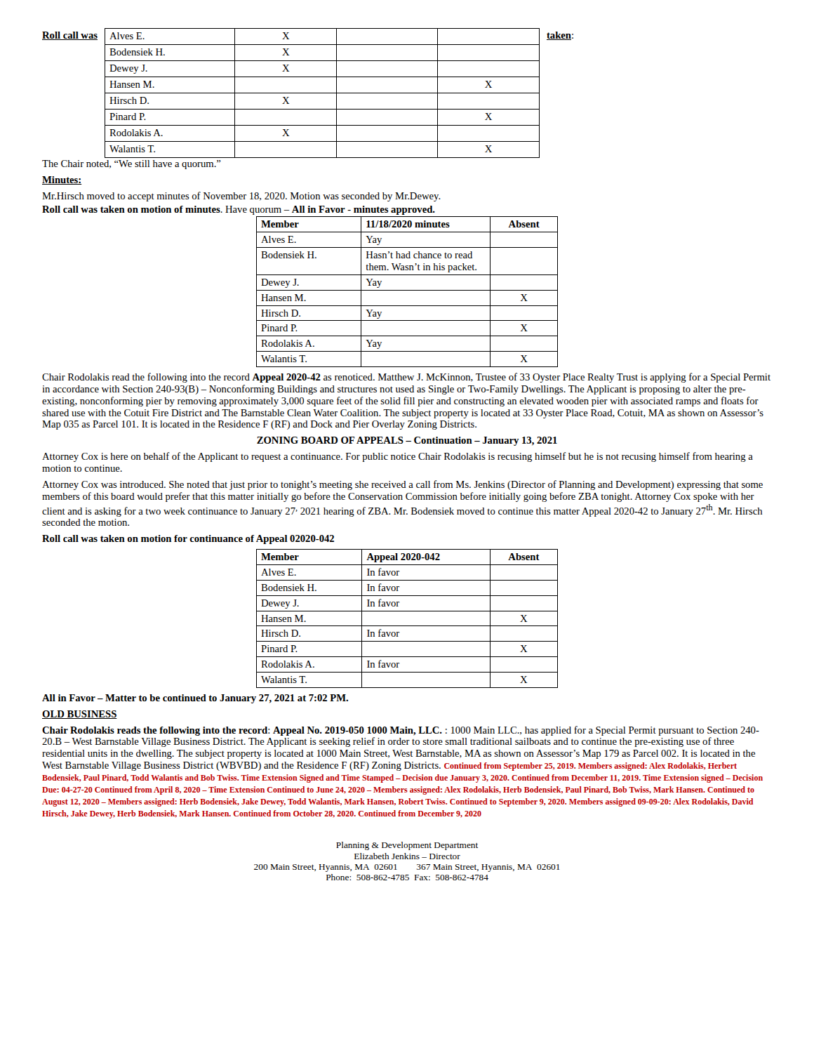Roll call was
| Alves E. | X | | |
| Bodensiek H. | X | | |
| Dewey J. | X | | |
| Hansen M. | | | X |
| Hirsch D. | X | | |
| Pinard P. | | | X |
| Rodolakis A. | X | | |
| Walantis T. | | | X |
taken:
The Chair noted, “We still have a quorum.”
Minutes:
Mr.Hirsch moved to accept minutes of November 18, 2020. Motion was seconded by Mr.Dewey.
Roll call was taken on motion of minutes. Have quorum – All in Favor - minutes approved.
| Member | 11/18/2020 minutes | Absent |
| Alves E. | Yay | |
| Bodensiek H. | Hasn’t had chance to read them. Wasn’t in his packet. | |
| Dewey J. | Yay | |
| Hansen M. | | X |
| Hirsch D. | Yay | |
| Pinard P. | | X |
| Rodolakis A. | Yay | |
| Walantis T. | | X |
Chair Rodolakis read the following into the record Appeal 2020-42 as renoticed. Matthew J. McKinnon, Trustee of 33 Oyster Place Realty Trust is applying for a Special Permit in accordance with Section 240-93(B) – Nonconforming Buildings and structures not used as Single or Two-Family Dwellings. The Applicant is proposing to alter the pre-existing, nonconforming pier by removing approximately 3,000 square feet of the solid fill pier and constructing an elevated wooden pier with associated ramps and floats for shared use with the Cotuit Fire District and The Barnstable Clean Water Coalition. The subject property is located at 33 Oyster Place Road, Cotuit, MA as shown on Assessor’s Map 035 as Parcel 101. It is located in the Residence F (RF) and Dock and Pier Overlay Zoning Districts.
ZONING BOARD OF APPEALS – Continuation – January 13, 2021
Attorney Cox is here on behalf of the Applicant to request a continuance. For public notice Chair Rodolakis is recusing himself but he is not recusing himself from hearing a motion to continue.
Attorney Cox was introduced. She noted that just prior to tonight’s meeting she received a call from Ms. Jenkins (Director of Planning and Development) expressing that some members of this board would prefer that this matter initially go before the Conservation Commission before initially going before ZBA tonight. Attorney Cox spoke with her client and is asking for a two week continuance to January 27, 2021 hearing of ZBA. Mr. Bodensiek moved to continue this matter Appeal 2020-42 to January 27th. Mr. Hirsch seconded the motion.
Roll call was taken on motion for continuance of Appeal 02020-042
| Member | Appeal 2020-042 | Absent |
| Alves E. | In favor | |
| Bodensiek H. | In favor | |
| Dewey J. | In favor | |
| Hansen M. | | X |
| Hirsch D. | In favor | |
| Pinard P. | | X |
| Rodolakis A. | In favor | |
| Walantis T. | | X |
All in Favor – Matter to be continued to January 27, 2021 at 7:02 PM.
OLD BUSINESS
Chair Rodolakis reads the following into the record: Appeal No. 2019-050 1000 Main, LLC. : 1000 Main LLC., has applied for a Special Permit pursuant to Section 240-20.B – West Barnstable Village Business District. The Applicant is seeking relief in order to store small traditional sailboats and to continue the pre-existing use of three residential units in the dwelling. The subject property is located at 1000 Main Street, West Barnstable, MA as shown on Assessor’s Map 179 as Parcel 002. It is located in the West Barnstable Village Business District (WBVBD) and the Residence F (RF) Zoning Districts. Continued from September 25, 2019. Members assigned: Alex Rodolakis, Herbert Bodensiek, Paul Pinard, Todd Walantis and Bob Twiss. Time Extension Signed and Time Stamped – Decision due January 3, 2020. Continued from December 11, 2019. Time Extension signed – Decision Due: 04-27-20 Continued from April 8, 2020 – Time Extension Continued to June 24, 2020 – Members assigned: Alex Rodolakis, Herb Bodensiek, Paul Pinard, Bob Twiss, Mark Hansen. Continued to August 12, 2020 – Members assigned: Herb Bodensiek, Jake Dewey, Todd Walantis, Mark Hansen, Robert Twiss. Continued to September 9, 2020. Members assigned 09-09-20: Alex Rodolakis, David Hirsch, Jake Dewey, Herb Bodensiek, Mark Hansen. Continued from October 28, 2020. Continued from December 9, 2020
Planning & Development Department
Elizabeth Jenkins – Director
200 Main Street, Hyannis, MA 02601 367 Main Street, Hyannis, MA 02601
Phone: 508-862-4785 Fax: 508-862-4784